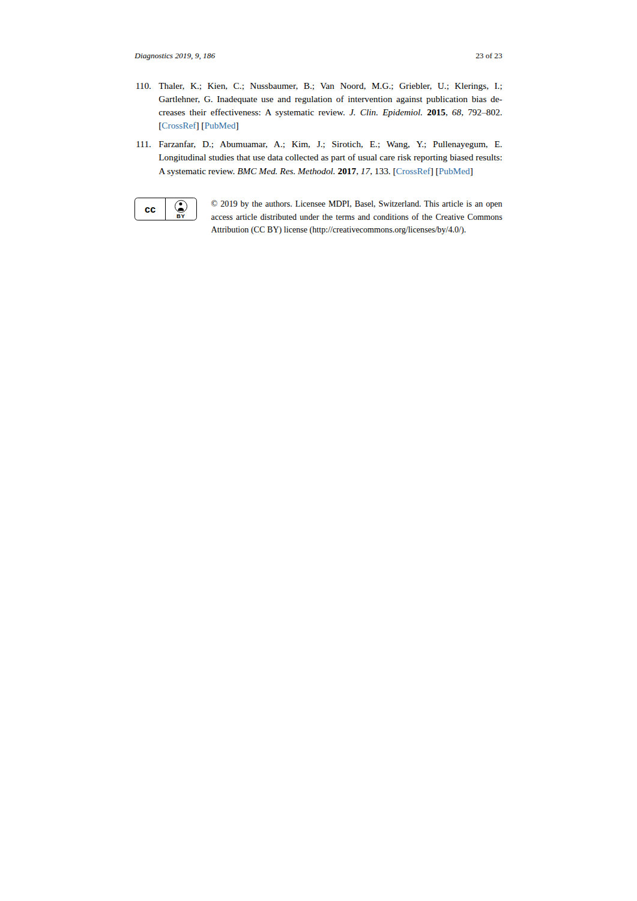Diagnostics 2019, 9, 186
23 of 23
Thaler, K.; Kien, C.; Nussbaumer, B.; Van Noord, M.G.; Griebler, U.; Klerings, I.; Gartlehner, G. Inadequate use and regulation of intervention against publication bias decreases their effectiveness: A systematic review. J. Clin. Epidemiol. 2015, 68, 792–802. [CrossRef] [PubMed]
Farzanfar, D.; Abumuamar, A.; Kim, J.; Sirotich, E.; Wang, Y.; Pullenayegum, E. Longitudinal studies that use data collected as part of usual care risk reporting biased results: A systematic review. BMC Med. Res. Methodol. 2017, 17, 133. [CrossRef] [PubMed]
cc
BY
© 2019 by the authors. Licensee MDPI, Basel, Switzerland. This article is an open access article distributed under the terms and conditions of the Creative Commons Attribution (CC BY) license (http://creativecommons.org/licenses/by/4.0/).